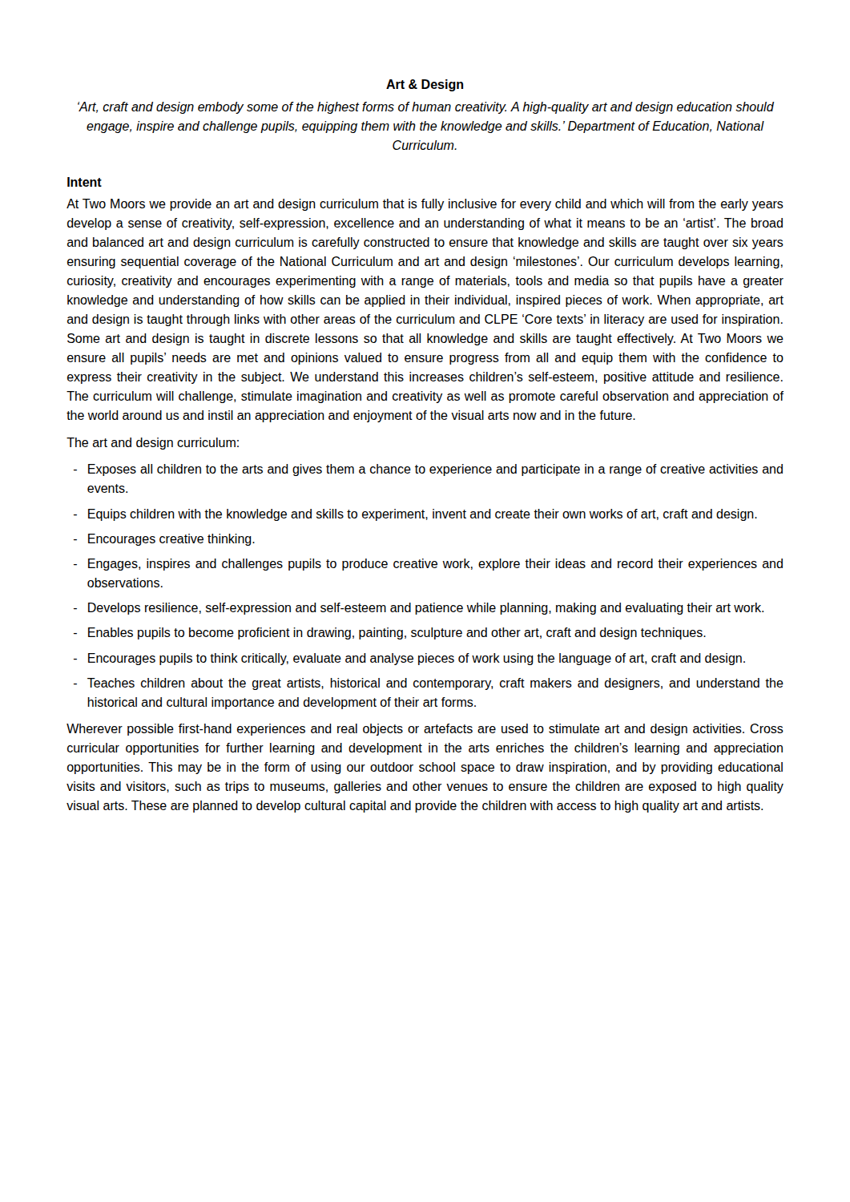Art & Design
‘Art, craft and design embody some of the highest forms of human creativity. A high-quality art and design education should engage, inspire and challenge pupils, equipping them with the knowledge and skills.’ Department of Education, National Curriculum.
Intent
At Two Moors we provide an art and design curriculum that is fully inclusive for every child and which will from the early years develop a sense of creativity, self-expression, excellence and an understanding of what it means to be an ‘artist’. The broad and balanced art and design curriculum is carefully constructed to ensure that knowledge and skills are taught over six years ensuring sequential coverage of the National Curriculum and art and design ‘milestones’. Our curriculum develops learning, curiosity, creativity and encourages experimenting with a range of materials, tools and media so that pupils have a greater knowledge and understanding of how skills can be applied in their individual, inspired pieces of work. When appropriate, art and design is taught through links with other areas of the curriculum and CLPE ‘Core texts’ in literacy are used for inspiration. Some art and design is taught in discrete lessons so that all knowledge and skills are taught effectively. At Two Moors we ensure all pupils’ needs are met and opinions valued to ensure progress from all and equip them with the confidence to express their creativity in the subject. We understand this increases children’s self-esteem, positive attitude and resilience. The curriculum will challenge, stimulate imagination and creativity as well as promote careful observation and appreciation of the world around us and instil an appreciation and enjoyment of the visual arts now and in the future.
The art and design curriculum:
Exposes all children to the arts and gives them a chance to experience and participate in a range of creative activities and events.
Equips children with the knowledge and skills to experiment, invent and create their own works of art, craft and design.
Encourages creative thinking.
Engages, inspires and challenges pupils to produce creative work, explore their ideas and record their experiences and observations.
Develops resilience, self-expression and self-esteem and patience while planning, making and evaluating their art work.
Enables pupils to become proficient in drawing, painting, sculpture and other art, craft and design techniques.
Encourages pupils to think critically, evaluate and analyse pieces of work using the language of art, craft and design.
Teaches children about the great artists, historical and contemporary, craft makers and designers, and understand the historical and cultural importance and development of their art forms.
Wherever possible first-hand experiences and real objects or artefacts are used to stimulate art and design activities. Cross curricular opportunities for further learning and development in the arts enriches the children’s learning and appreciation opportunities. This may be in the form of using our outdoor school space to draw inspiration, and by providing educational visits and visitors, such as trips to museums, galleries and other venues to ensure the children are exposed to high quality visual arts. These are planned to develop cultural capital and provide the children with access to high quality art and artists.